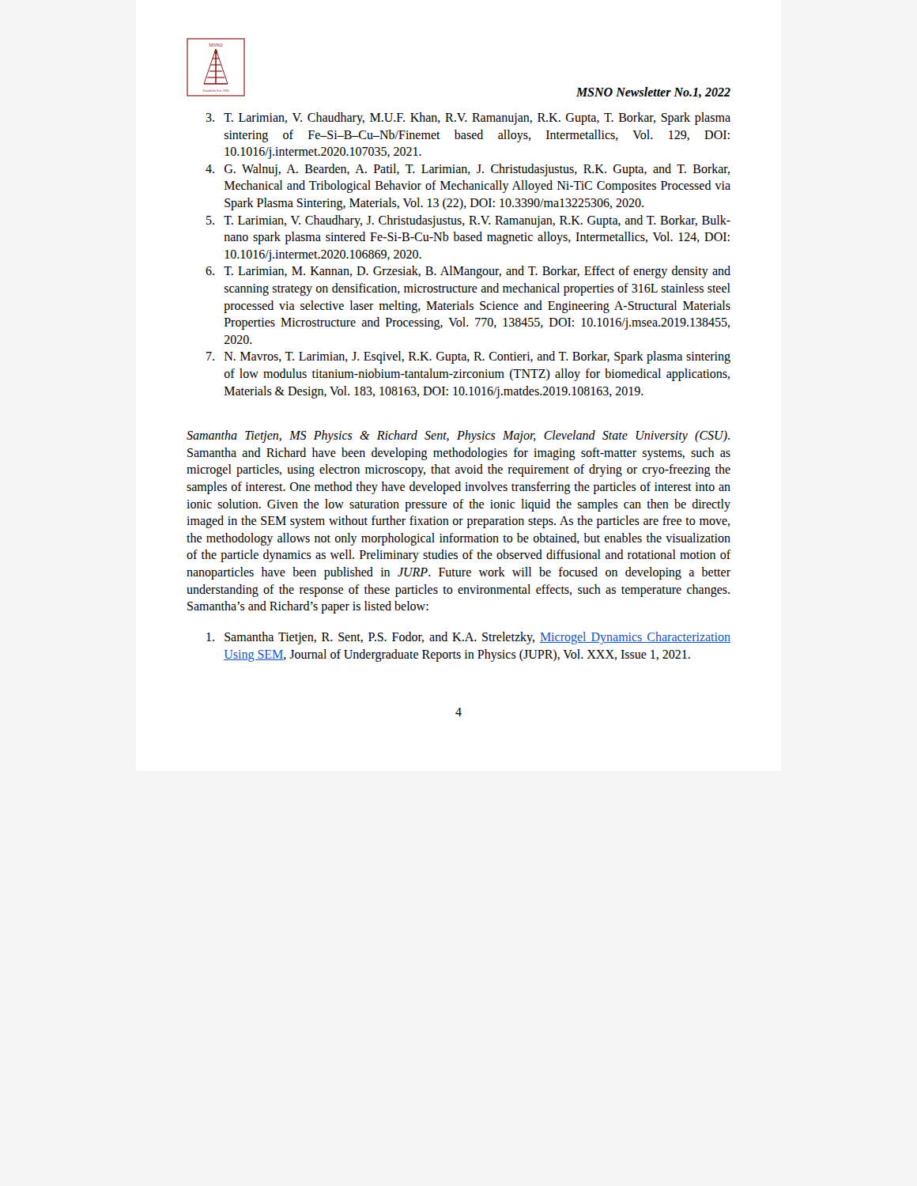MSNO Established in 1998
MSNO Newsletter No.1, 2022
T. Larimian, V. Chaudhary, M.U.F. Khan, R.V. Ramanujan, R.K. Gupta, T. Borkar, Spark plasma sintering of Fe–Si–B–Cu–Nb/Finemet based alloys, Intermetallics, Vol. 129, DOI: 10.1016/j.intermet.2020.107035, 2021.
G. Walnuj, A. Bearden, A. Patil, T. Larimian, J. Christudasjustus, R.K. Gupta, and T. Borkar, Mechanical and Tribological Behavior of Mechanically Alloyed Ni-TiC Composites Processed via Spark Plasma Sintering, Materials, Vol. 13 (22), DOI: 10.3390/ma13225306, 2020.
T. Larimian, V. Chaudhary, J. Christudasjustus, R.V. Ramanujan, R.K. Gupta, and T. Borkar, Bulk-nano spark plasma sintered Fe-Si-B-Cu-Nb based magnetic alloys, Intermetallics, Vol. 124, DOI: 10.1016/j.intermet.2020.106869, 2020.
T. Larimian, M. Kannan, D. Grzesiak, B. AlMangour, and T. Borkar, Effect of energy density and scanning strategy on densification, microstructure and mechanical properties of 316L stainless steel processed via selective laser melting, Materials Science and Engineering A-Structural Materials Properties Microstructure and Processing, Vol. 770, 138455, DOI: 10.1016/j.msea.2019.138455, 2020.
N. Mavros, T. Larimian, J. Esqivel, R.K. Gupta, R. Contieri, and T. Borkar, Spark plasma sintering of low modulus titanium-niobium-tantalum-zirconium (TNTZ) alloy for biomedical applications, Materials & Design, Vol. 183, 108163, DOI: 10.1016/j.matdes.2019.108163, 2019.
Samantha Tietjen, MS Physics & Richard Sent, Physics Major, Cleveland State University (CSU). Samantha and Richard have been developing methodologies for imaging soft-matter systems, such as microgel particles, using electron microscopy, that avoid the requirement of drying or cryo-freezing the samples of interest. One method they have developed involves transferring the particles of interest into an ionic solution. Given the low saturation pressure of the ionic liquid the samples can then be directly imaged in the SEM system without further fixation or preparation steps. As the particles are free to move, the methodology allows not only morphological information to be obtained, but enables the visualization of the particle dynamics as well. Preliminary studies of the observed diffusional and rotational motion of nanoparticles have been published in JURP. Future work will be focused on developing a better understanding of the response of these particles to environmental effects, such as temperature changes. Samantha’s and Richard’s paper is listed below:
Samantha Tietjen, R. Sent, P.S. Fodor, and K.A. Streletzky, Microgel Dynamics Characterization Using SEM, Journal of Undergraduate Reports in Physics (JUPR), Vol. XXX, Issue 1, 2021.
4